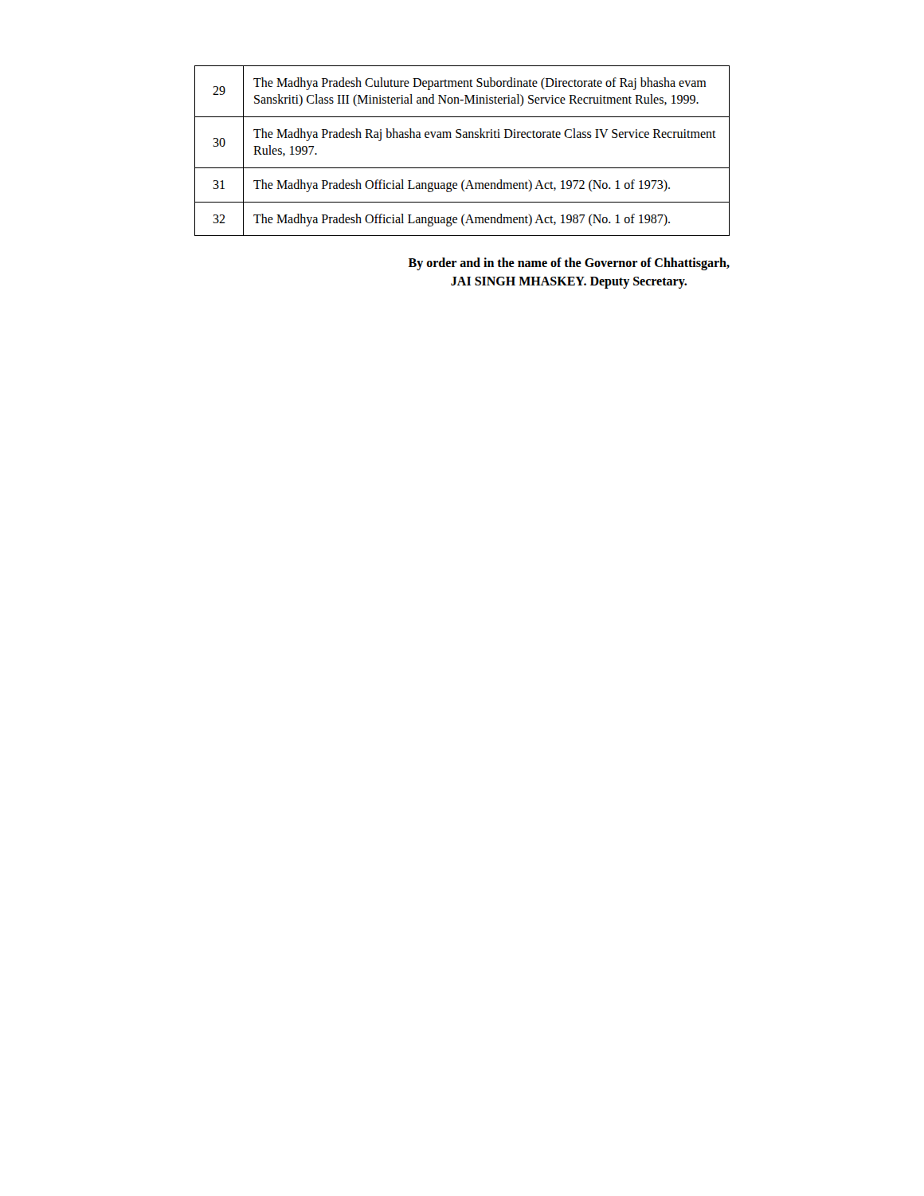| 29 | The Madhya Pradesh Culuture Department Subordinate (Directorate of Raj bhasha evam Sanskriti) Class III (Ministerial and Non-Ministerial) Service Recruitment Rules, 1999. |
| 30 | The Madhya Pradesh Raj bhasha evam Sanskriti Directorate Class IV Service Recruitment Rules, 1997. |
| 31 | The Madhya Pradesh Official Language (Amendment) Act, 1972 (No. 1 of 1973). |
| 32 | The Madhya Pradesh Official Language (Amendment) Act, 1987 (No. 1 of 1987). |
By order and in the name of the Governor of Chhattisgarh, JAI SINGH MHASKEY. Deputy Secretary.